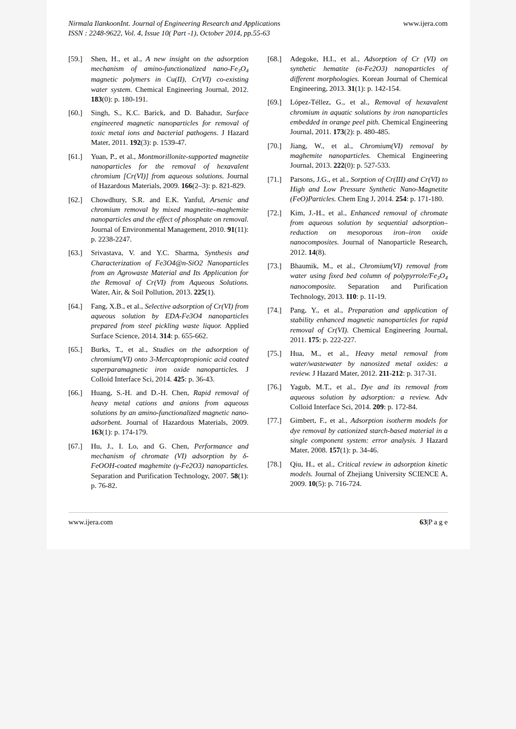Nirmala IlankoonInt. Journal of Engineering Research and Applications www.ijera.com
ISSN : 2248-9622, Vol. 4, Issue 10( Part -1), October 2014, pp.55-63
[59.] Shen, H., et al., A new insight on the adsorption mechanism of amino-functionalized nano-Fe3O4 magnetic polymers in Cu(II), Cr(VI) co-existing water system. Chemical Engineering Journal, 2012. 183(0): p. 180-191.
[60.] Singh, S., K.C. Barick, and D. Bahadur, Surface engineered magnetic nanoparticles for removal of toxic metal ions and bacterial pathogens. J Hazard Mater, 2011. 192(3): p. 1539-47.
[61.] Yuan, P., et al., Montmorillonite-supported magnetite nanoparticles for the removal of hexavalent chromium [Cr(VI)] from aqueous solutions. Journal of Hazardous Materials, 2009. 166(2–3): p. 821-829.
[62.] Chowdhury, S.R. and E.K. Yanful, Arsenic and chromium removal by mixed magnetite–maghemite nanoparticles and the effect of phosphate on removal. Journal of Environmental Management, 2010. 91(11): p. 2238-2247.
[63.] Srivastava, V. and Y.C. Sharma, Synthesis and Characterization of Fe3O4@n-SiO2 Nanoparticles from an Agrowaste Material and Its Application for the Removal of Cr(VI) from Aqueous Solutions. Water, Air, & Soil Pollution, 2013. 225(1).
[64.] Fang, X.B., et al., Selective adsorption of Cr(VI) from aqueous solution by EDA-Fe3O4 nanoparticles prepared from steel pickling waste liquor. Applied Surface Science, 2014. 314: p. 655-662.
[65.] Burks, T., et al., Studies on the adsorption of chromium(VI) onto 3-Mercaptopropionic acid coated superparamagnetic iron oxide nanoparticles. J Colloid Interface Sci, 2014. 425: p. 36-43.
[66.] Huang, S.-H. and D.-H. Chen, Rapid removal of heavy metal cations and anions from aqueous solutions by an amino-functionalized magnetic nano-adsorbent. Journal of Hazardous Materials, 2009. 163(1): p. 174-179.
[67.] Hu, J., I. Lo, and G. Chen, Performance and mechanism of chromate (VI) adsorption by δ-FeOOH-coated maghemite (γ-Fe2O3) nanoparticles. Separation and Purification Technology, 2007. 58(1): p. 76-82.
[68.] Adegoke, H.I., et al., Adsorption of Cr (VI) on synthetic hematite (α-Fe2O3) nanoparticles of different morphologies. Korean Journal of Chemical Engineering, 2013. 31(1): p. 142-154.
[69.] López-Téllez, G., et al., Removal of hexavalent chromium in aquatic solutions by iron nanoparticles embedded in orange peel pith. Chemical Engineering Journal, 2011. 173(2): p. 480-485.
[70.] Jiang, W., et al., Chromium(VI) removal by maghemite nanoparticles. Chemical Engineering Journal, 2013. 222(0): p. 527-533.
[71.] Parsons, J.G., et al., Sorption of Cr(III) and Cr(VI) to High and Low Pressure Synthetic Nano-Magnetite (FeO)Particles. Chem Eng J, 2014. 254: p. 171-180.
[72.] Kim, J.-H., et al., Enhanced removal of chromate from aqueous solution by sequential adsorption–reduction on mesoporous iron–iron oxide nanocomposites. Journal of Nanoparticle Research, 2012. 14(8).
[73.] Bhaumik, M., et al., Chromium(VI) removal from water using fixed bed column of polypyrrole/Fe3O4 nanocomposite. Separation and Purification Technology, 2013. 110: p. 11-19.
[74.] Pang, Y., et al., Preparation and application of stability enhanced magnetic nanoparticles for rapid removal of Cr(VI). Chemical Engineering Journal, 2011. 175: p. 222-227.
[75.] Hua, M., et al., Heavy metal removal from water/wastewater by nanosized metal oxides: a review. J Hazard Mater, 2012. 211-212: p. 317-31.
[76.] Yagub, M.T., et al., Dye and its removal from aqueous solution by adsorption: a review. Adv Colloid Interface Sci, 2014. 209: p. 172-84.
[77.] Gimbert, F., et al., Adsorption isotherm models for dye removal by cationized starch-based material in a single component system: error analysis. J Hazard Mater, 2008. 157(1): p. 34-46.
[78.] Qiu, H., et al., Critical review in adsorption kinetic models. Journal of Zhejiang University SCIENCE A, 2009. 10(5): p. 716-724.
www.ijera.com 63|P a g e